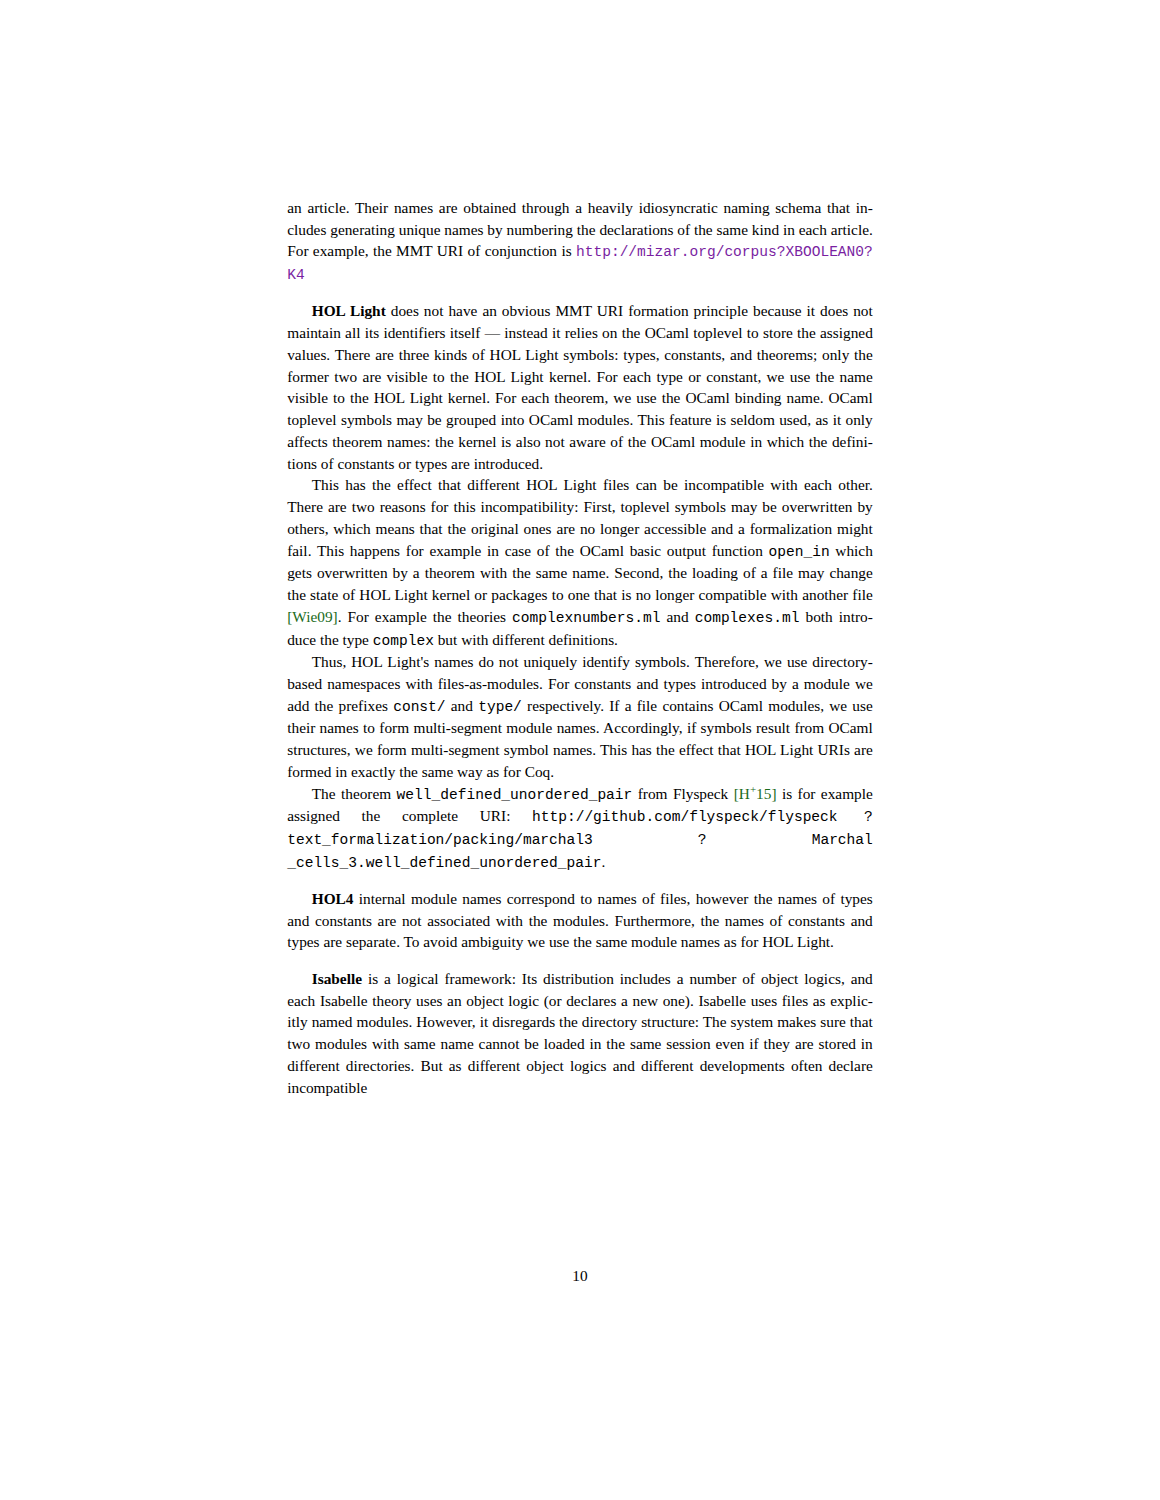an article. Their names are obtained through a heavily idiosyncratic naming schema that includes generating unique names by numbering the declarations of the same kind in each article. For example, the MMT URI of conjunction is http://mizar.org/corpus?XBOOLEAN0?K4
HOL Light does not have an obvious MMT URI formation principle because it does not maintain all its identifiers itself — instead it relies on the OCaml toplevel to store the assigned values. There are three kinds of HOL Light symbols: types, constants, and theorems; only the former two are visible to the HOL Light kernel. For each type or constant, we use the name visible to the HOL Light kernel. For each theorem, we use the OCaml binding name. OCaml toplevel symbols may be grouped into OCaml modules. This feature is seldom used, as it only affects theorem names: the kernel is also not aware of the OCaml module in which the definitions of constants or types are introduced.
This has the effect that different HOL Light files can be incompatible with each other. There are two reasons for this incompatibility: First, toplevel symbols may be overwritten by others, which means that the original ones are no longer accessible and a formalization might fail. This happens for example in case of the OCaml basic output function open_in which gets overwritten by a theorem with the same name. Second, the loading of a file may change the state of HOL Light kernel or packages to one that is no longer compatible with another file [Wie09]. For example the theories complexnumbers.ml and complexes.ml both introduce the type complex but with different definitions.
Thus, HOL Light's names do not uniquely identify symbols. Therefore, we use directory-based namespaces with files-as-modules. For constants and types introduced by a module we add the prefixes const/ and type/ respectively. If a file contains OCaml modules, we use their names to form multi-segment module names. Accordingly, if symbols result from OCaml structures, we form multi-segment symbol names. This has the effect that HOL Light URIs are formed in exactly the same way as for Coq.
The theorem well_defined_unordered_pair from Flyspeck [H+15] is for example assigned the complete URI: http://github.com/flyspeck/flyspeck ? text_formalization/packing/marchal3 ? Marchal _cells_3.well_defined_unordered_pair.
HOL4 internal module names correspond to names of files, however the names of types and constants are not associated with the modules. Furthermore, the names of constants and types are separate. To avoid ambiguity we use the same module names as for HOL Light.
Isabelle is a logical framework: Its distribution includes a number of object logics, and each Isabelle theory uses an object logic (or declares a new one). Isabelle uses files as explicitly named modules. However, it disregards the directory structure: The system makes sure that two modules with same name cannot be loaded in the same session even if they are stored in different directories. But as different object logics and different developments often declare incompatible
10